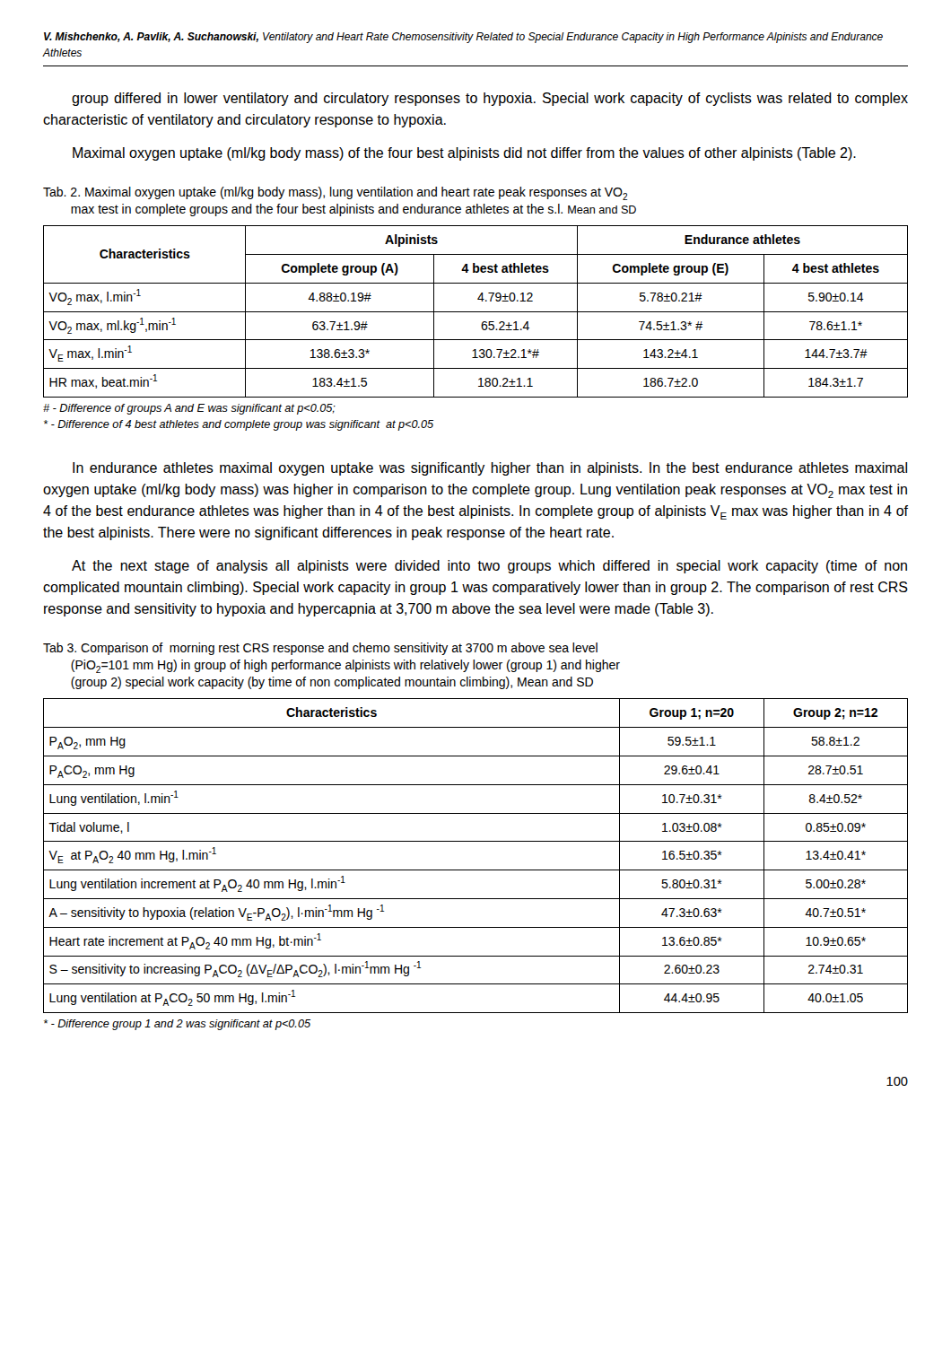V. Mishchenko, A. Pavlik, A. Suchanowski, Ventilatory and Heart Rate Chemosensitivity Related to Special Endurance Capacity in High Performance Alpinists and Endurance Athletes
group differed in lower ventilatory and circulatory responses to hypoxia. Special work capacity of cyclists was related to complex characteristic of ventilatory and circulatory response to hypoxia.
Maximal oxygen uptake (ml/kg body mass) of the four best alpinists did not differ from the values of other alpinists (Table 2).
Tab. 2. Maximal oxygen uptake (ml/kg body mass), lung ventilation and heart rate peak responses at VO2 max test in complete groups and the four best alpinists and endurance athletes at the s.l. Mean and SD
| Characteristics | Alpinists | Endurance athletes |
| --- | --- | --- |
| Complete group (A) | 4 best athletes | Complete group (E) | 4 best athletes |
| VO 2 max, l.min -1 | 4.88±0.19# | 4.79±0.12 | 5.78±0.21# | 5.90±0.14 |
| VO 2 max, ml.kg -1 ,min -1 | 63.7±1.9# | 65.2±1.4 | 74.5±1.3* # | 78.6±1.1* |
| V E max, l.min -1 | 138.6±3.3* | 130.7±2.1*# | 143.2±4.1 | 144.7±3.7# |
| HR max, beat.min -1 | 183.4±1.5 | 180.2±1.1 | 186.7±2.0 | 184.3±1.7 |
# - Difference of groups A and E was significant at p<0.05;
* - Difference of 4 best athletes and complete group was significant at p<0.05
In endurance athletes maximal oxygen uptake was significantly higher than in alpinists. In the best endurance athletes maximal oxygen uptake (ml/kg body mass) was higher in comparison to the complete group. Lung ventilation peak responses at VO2 max test in 4 of the best endurance athletes was higher than in 4 of the best alpinists. In complete group of alpinists VE max was higher than in 4 of the best alpinists. There were no significant differences in peak response of the heart rate.
At the next stage of analysis all alpinists were divided into two groups which differed in special work capacity (time of non complicated mountain climbing). Special work capacity in group 1 was comparatively lower than in group 2. The comparison of rest CRS response and sensitivity to hypoxia and hypercapnia at 3,700 m above the sea level were made (Table 3).
Tab 3. Comparison of morning rest CRS response and chemo sensitivity at 3700 m above sea level (PiO2=101 mm Hg) in group of high performance alpinists with relatively lower (group 1) and higher (group 2) special work capacity (by time of non complicated mountain climbing), Mean and SD
| Characteristics | Group 1; n=20 | Group 2; n=12 |
| --- | --- | --- |
| P A O 2 , mm Hg | 59.5±1.1 | 58.8±1.2 |
| P A CO 2 , mm Hg | 29.6±0.41 | 28.7±0.51 |
| Lung ventilation, l.min -1 | 10.7±0.31* | 8.4±0.52* |
| Tidal volume, l | 1.03±0.08* | 0.85±0.09* |
| V E at P A O 2 40 mm Hg, l.min -1 | 16.5±0.35* | 13.4±0.41* |
| Lung ventilation increment at P A O 2 40 mm Hg, l.min -1 | 5.80±0.31* | 5.00±0.28* |
| A – sensitivity to hypoxia (relation V E -P A O 2 ), l·min -1 mm Hg -1 | 47.3±0.63* | 40.7±0.51* |
| Heart rate increment at P A O 2 40 mm Hg, bt·min -1 | 13.6±0.85* | 10.9±0.65* |
| S – sensitivity to increasing P A CO 2 (ΔV E /ΔP A CO 2 ), l·min -1 mm Hg -1 | 2.60±0.23 | 2.74±0.31 |
| Lung ventilation at P A CO 2 50 mm Hg, l.min -1 | 44.4±0.95 | 40.0±1.05 |
* - Difference group 1 and 2 was significant at p<0.05
100